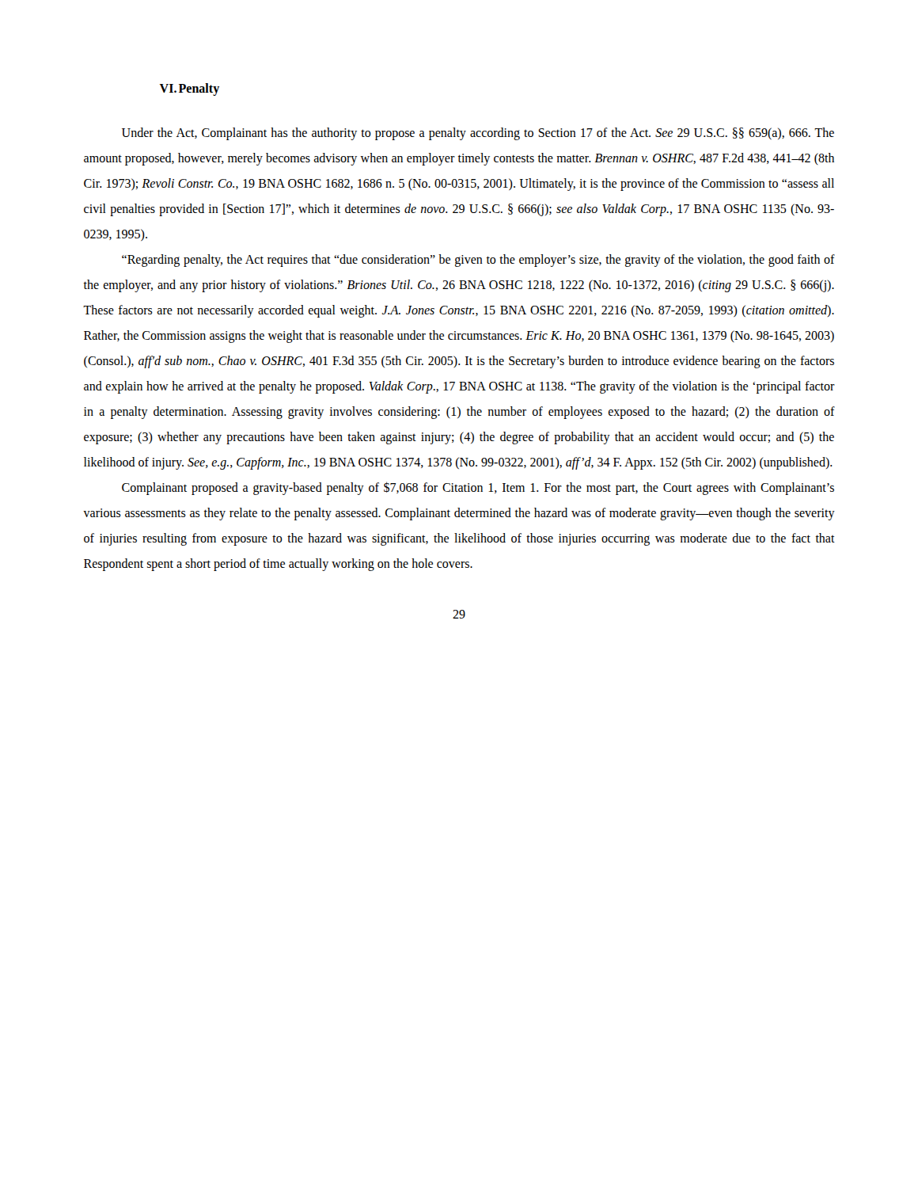VI. Penalty
Under the Act, Complainant has the authority to propose a penalty according to Section 17 of the Act. See 29 U.S.C. §§ 659(a), 666. The amount proposed, however, merely becomes advisory when an employer timely contests the matter. Brennan v. OSHRC, 487 F.2d 438, 441–42 (8th Cir. 1973); Revoli Constr. Co., 19 BNA OSHC 1682, 1686 n. 5 (No. 00-0315, 2001). Ultimately, it is the province of the Commission to “assess all civil penalties provided in [Section 17]”, which it determines de novo. 29 U.S.C. § 666(j); see also Valdak Corp., 17 BNA OSHC 1135 (No. 93-0239, 1995).
“Regarding penalty, the Act requires that “due consideration” be given to the employer’s size, the gravity of the violation, the good faith of the employer, and any prior history of violations.” Briones Util. Co., 26 BNA OSHC 1218, 1222 (No. 10-1372, 2016) (citing 29 U.S.C. § 666(j). These factors are not necessarily accorded equal weight. J.A. Jones Constr., 15 BNA OSHC 2201, 2216 (No. 87-2059, 1993) (citation omitted). Rather, the Commission assigns the weight that is reasonable under the circumstances. Eric K. Ho, 20 BNA OSHC 1361, 1379 (No. 98-1645, 2003) (Consol.), aff'd sub nom., Chao v. OSHRC, 401 F.3d 355 (5th Cir. 2005). It is the Secretary’s burden to introduce evidence bearing on the factors and explain how he arrived at the penalty he proposed. Valdak Corp., 17 BNA OSHC at 1138. “The gravity of the violation is the ‘principal factor in a penalty determination. Assessing gravity involves considering: (1) the number of employees exposed to the hazard; (2) the duration of exposure; (3) whether any precautions have been taken against injury; (4) the degree of probability that an accident would occur; and (5) the likelihood of injury. See, e.g., Capform, Inc., 19 BNA OSHC 1374, 1378 (No. 99-0322, 2001), aff’d, 34 F. Appx. 152 (5th Cir. 2002) (unpublished).
Complainant proposed a gravity-based penalty of $7,068 for Citation 1, Item 1. For the most part, the Court agrees with Complainant’s various assessments as they relate to the penalty assessed. Complainant determined the hazard was of moderate gravity—even though the severity of injuries resulting from exposure to the hazard was significant, the likelihood of those injuries occurring was moderate due to the fact that Respondent spent a short period of time actually working on the hole covers.
29